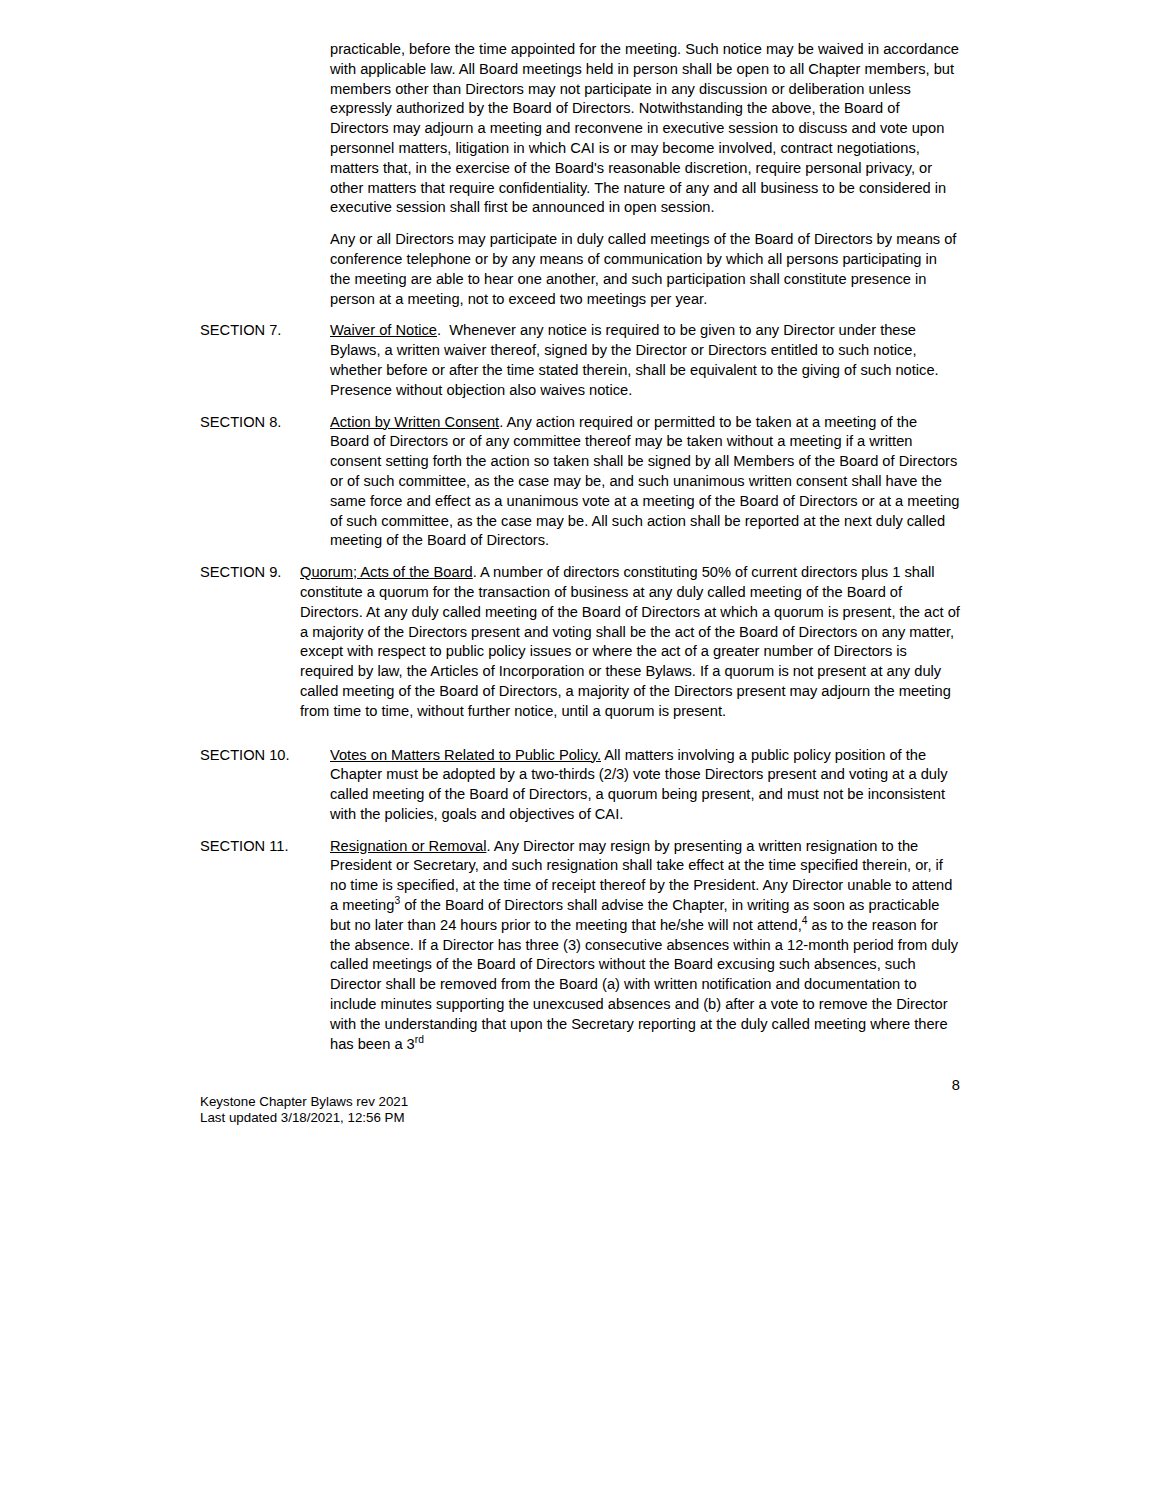practicable, before the time appointed for the meeting. Such notice may be waived in accordance with applicable law. All Board meetings held in person shall be open to all Chapter members, but members other than Directors may not participate in any discussion or deliberation unless expressly authorized by the Board of Directors. Notwithstanding the above, the Board of Directors may adjourn a meeting and reconvene in executive session to discuss and vote upon personnel matters, litigation in which CAI is or may become involved, contract negotiations, matters that, in the exercise of the Board's reasonable discretion, require personal privacy, or other matters that require confidentiality. The nature of any and all business to be considered in executive session shall first be announced in open session.
Any or all Directors may participate in duly called meetings of the Board of Directors by means of conference telephone or by any means of communication by which all persons participating in the meeting are able to hear one another, and such participation shall constitute presence in person at a meeting, not to exceed two meetings per year.
SECTION 7.
Waiver of Notice. Whenever any notice is required to be given to any Director under these Bylaws, a written waiver thereof, signed by the Director or Directors entitled to such notice, whether before or after the time stated therein, shall be equivalent to the giving of such notice. Presence without objection also waives notice.
SECTION 8.
Action by Written Consent. Any action required or permitted to be taken at a meeting of the Board of Directors or of any committee thereof may be taken without a meeting if a written consent setting forth the action so taken shall be signed by all Members of the Board of Directors or of such committee, as the case may be, and such unanimous written consent shall have the same force and effect as a unanimous vote at a meeting of the Board of Directors or at a meeting of such committee, as the case may be. All such action shall be reported at the next duly called meeting of the Board of Directors.
SECTION 9.
Quorum; Acts of the Board. A number of directors constituting 50% of current directors plus 1 shall constitute a quorum for the transaction of business at any duly called meeting of the Board of Directors. At any duly called meeting of the Board of Directors at which a quorum is present, the act of a majority of the Directors present and voting shall be the act of the Board of Directors on any matter, except with respect to public policy issues or where the act of a greater number of Directors is required by law, the Articles of Incorporation or these Bylaws. If a quorum is not present at any duly called meeting of the Board of Directors, a majority of the Directors present may adjourn the meeting from time to time, without further notice, until a quorum is present.
SECTION 10.
Votes on Matters Related to Public Policy. All matters involving a public policy position of the Chapter must be adopted by a two-thirds (2/3) vote those Directors present and voting at a duly called meeting of the Board of Directors, a quorum being present, and must not be inconsistent with the policies, goals and objectives of CAI.
SECTION 11.
Resignation or Removal. Any Director may resign by presenting a written resignation to the President or Secretary, and such resignation shall take effect at the time specified therein, or, if no time is specified, at the time of receipt thereof by the President. Any Director unable to attend a meeting3 of the Board of Directors shall advise the Chapter, in writing as soon as practicable but no later than 24 hours prior to the meeting that he/she will not attend,4 as to the reason for the absence. If a Director has three (3) consecutive absences within a 12-month period from duly called meetings of the Board of Directors without the Board excusing such absences, such Director shall be removed from the Board (a) with written notification and documentation to include minutes supporting the unexcused absences and (b) after a vote to remove the Director with the understanding that upon the Secretary reporting at the duly called meeting where there has been a 3rd
8
Keystone Chapter Bylaws rev 2021
Last updated 3/18/2021, 12:56 PM